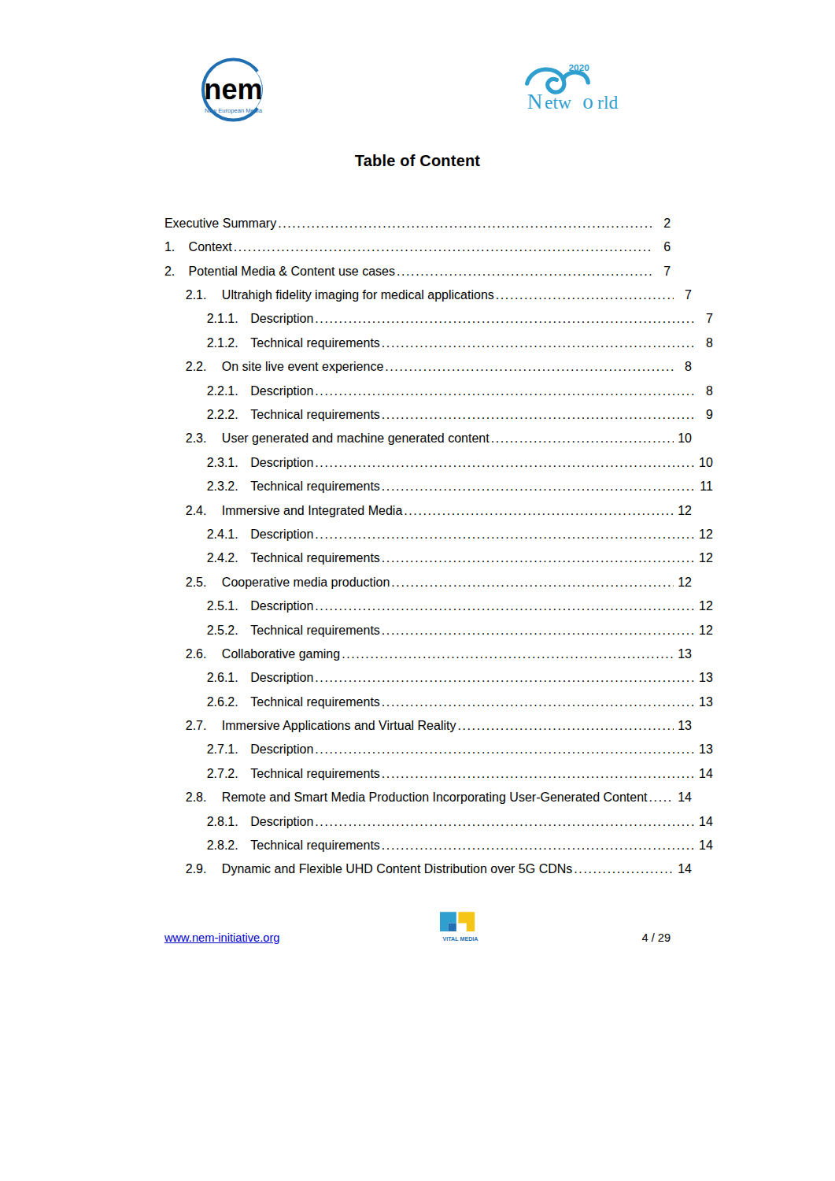nem New European Media 2020 N etw o rld
Table of Content
Executive Summary .................................................................................................................. 2
1. Context .................................................................................................................. 6
2. Potential Media & Content use cases .................................................................................................................. 7
2.1. Ultrahigh fidelity imaging for medical applications .................................................................................................................. 7
2.1.1. Description .................................................................................................................. 7
2.1.2. Technical requirements .................................................................................................................. 8
2.2. On site live event experience .................................................................................................................. 8
2.2.1. Description .................................................................................................................. 8
2.2.2. Technical requirements .................................................................................................................. 9
2.3. User generated and machine generated content .................................................................................................................. 10
2.3.1. Description .................................................................................................................. 10
2.3.2. Technical requirements .................................................................................................................. 11
2.4. Immersive and Integrated Media .................................................................................................................. 12
2.4.1. Description .................................................................................................................. 12
2.4.2. Technical requirements .................................................................................................................. 12
2.5. Cooperative media production .................................................................................................................. 12
2.5.1. Description .................................................................................................................. 12
2.5.2. Technical requirements .................................................................................................................. 12
2.6. Collaborative gaming .................................................................................................................. 13
2.6.1. Description .................................................................................................................. 13
2.6.2. Technical requirements .................................................................................................................. 13
2.7. Immersive Applications and Virtual Reality .................................................................................................................. 13
2.7.1. Description .................................................................................................................. 13
2.7.2. Technical requirements .................................................................................................................. 14
2.8. Remote and Smart Media Production Incorporating User-Generated Content ...... 14
2.8.1. Description .................................................................................................................. 14
2.8.2. Technical requirements .................................................................................................................. 14
2.9. Dynamic and Flexible UHD Content Distribution over 5G CDNs .............................. 14
www.nem-initiative.org
VITAL MEDIA
4 / 29